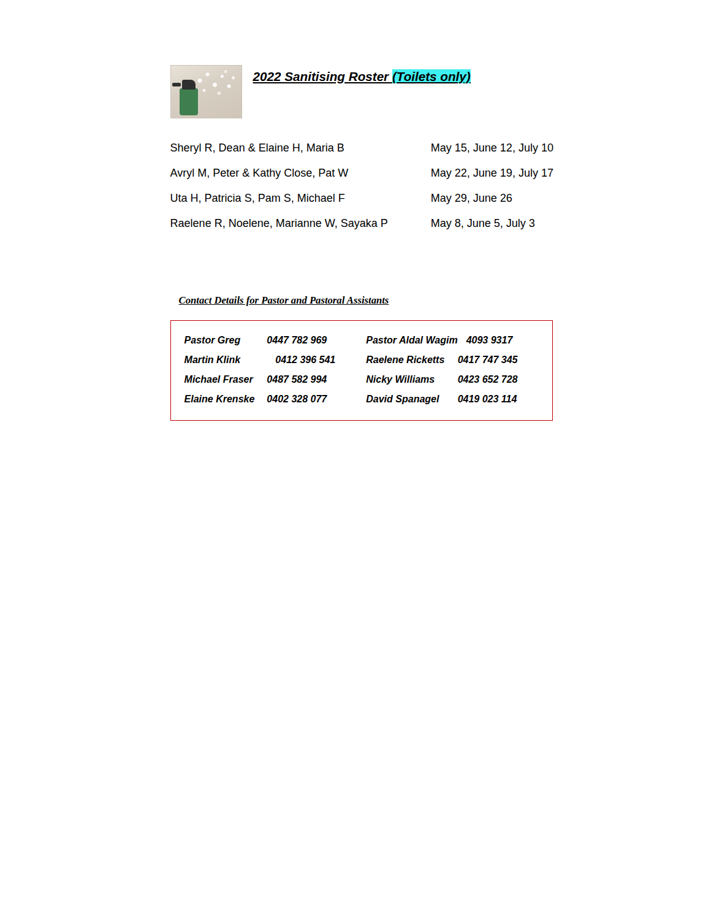2022 Sanitising Roster (Toilets only)
| Sheryl R, Dean & Elaine H, Maria B | May 15, June 12, July 10 |
| Avryl M, Peter & Kathy Close, Pat W | May 22, June 19, July 17 |
| Uta H, Patricia S, Pam S, Michael F | May 29, June 26 |
| Raelene R, Noelene, Marianne W, Sayaka P | May 8, June 5, July 3 |
Contact Details for Pastor and Pastoral Assistants
| Pastor Greg | 0447 782 969 | Pastor Aldal Wagim | 4093 9317 |
| Martin Klink | 0412 396 541 | Raelene Ricketts | 0417 747 345 |
| Michael Fraser | 0487 582 994 | Nicky Williams | 0423 652 728 |
| Elaine Krenske | 0402 328 077 | David Spanagel | 0419 023 114 |